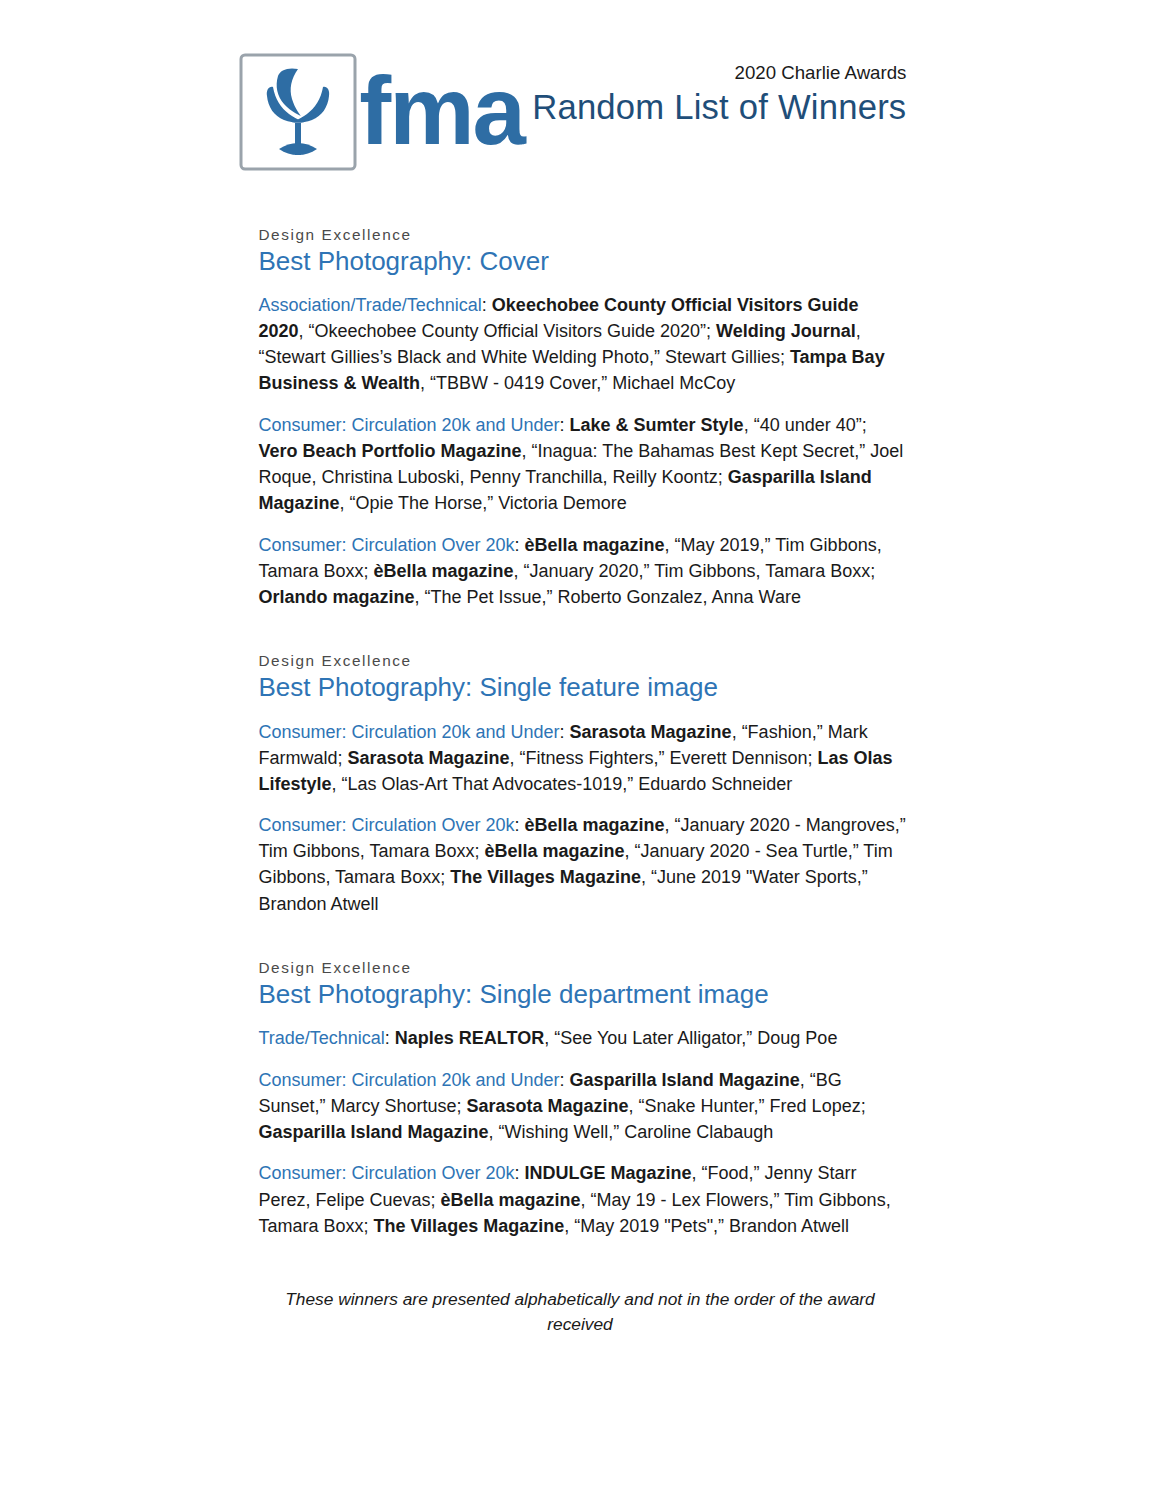fma
2020 Charlie Awards
Random List of Winners
Design Excellence
Best Photography: Cover
Association/Trade/Technical: Okeechobee County Official Visitors Guide 2020, “Okeechobee County Official Visitors Guide 2020”; Welding Journal, “Stewart Gillies’s Black and White Welding Photo,” Stewart Gillies; Tampa Bay Business & Wealth, “TBBW - 0419 Cover,” Michael McCoy
Consumer: Circulation 20k and Under: Lake & Sumter Style, “40 under 40”; Vero Beach Portfolio Magazine, “Inagua: The Bahamas Best Kept Secret,” Joel Roque, Christina Luboski, Penny Tranchilla, Reilly Koontz; Gasparilla Island Magazine, “Opie The Horse,” Victoria Demore
Consumer: Circulation Over 20k: èBella magazine, “May 2019,” Tim Gibbons, Tamara Boxx; èBella magazine, “January 2020,” Tim Gibbons, Tamara Boxx; Orlando magazine, “The Pet Issue,” Roberto Gonzalez, Anna Ware
Design Excellence
Best Photography: Single feature image
Consumer: Circulation 20k and Under: Sarasota Magazine, “Fashion,” Mark Farmwald; Sarasota Magazine, “Fitness Fighters,” Everett Dennison; Las Olas Lifestyle, “Las Olas-Art That Advocates-1019,” Eduardo Schneider
Consumer: Circulation Over 20k: èBella magazine, “January 2020 - Mangroves,” Tim Gibbons, Tamara Boxx; èBella magazine, “January 2020 - Sea Turtle,” Tim Gibbons, Tamara Boxx; The Villages Magazine, “June 2019 "Water Sports,” Brandon Atwell
Design Excellence
Best Photography: Single department image
Trade/Technical: Naples REALTOR, “See You Later Alligator,” Doug Poe
Consumer: Circulation 20k and Under: Gasparilla Island Magazine, “BG Sunset,” Marcy Shortuse; Sarasota Magazine, “Snake Hunter,” Fred Lopez; Gasparilla Island Magazine, “Wishing Well,” Caroline Clabaugh
Consumer: Circulation Over 20k: INDULGE Magazine, “Food,” Jenny Starr Perez, Felipe Cuevas; èBella magazine, “May 19 - Lex Flowers,” Tim Gibbons, Tamara Boxx; The Villages Magazine, “May 2019 "Pets",” Brandon Atwell
These winners are presented alphabetically and not in the order of the award received